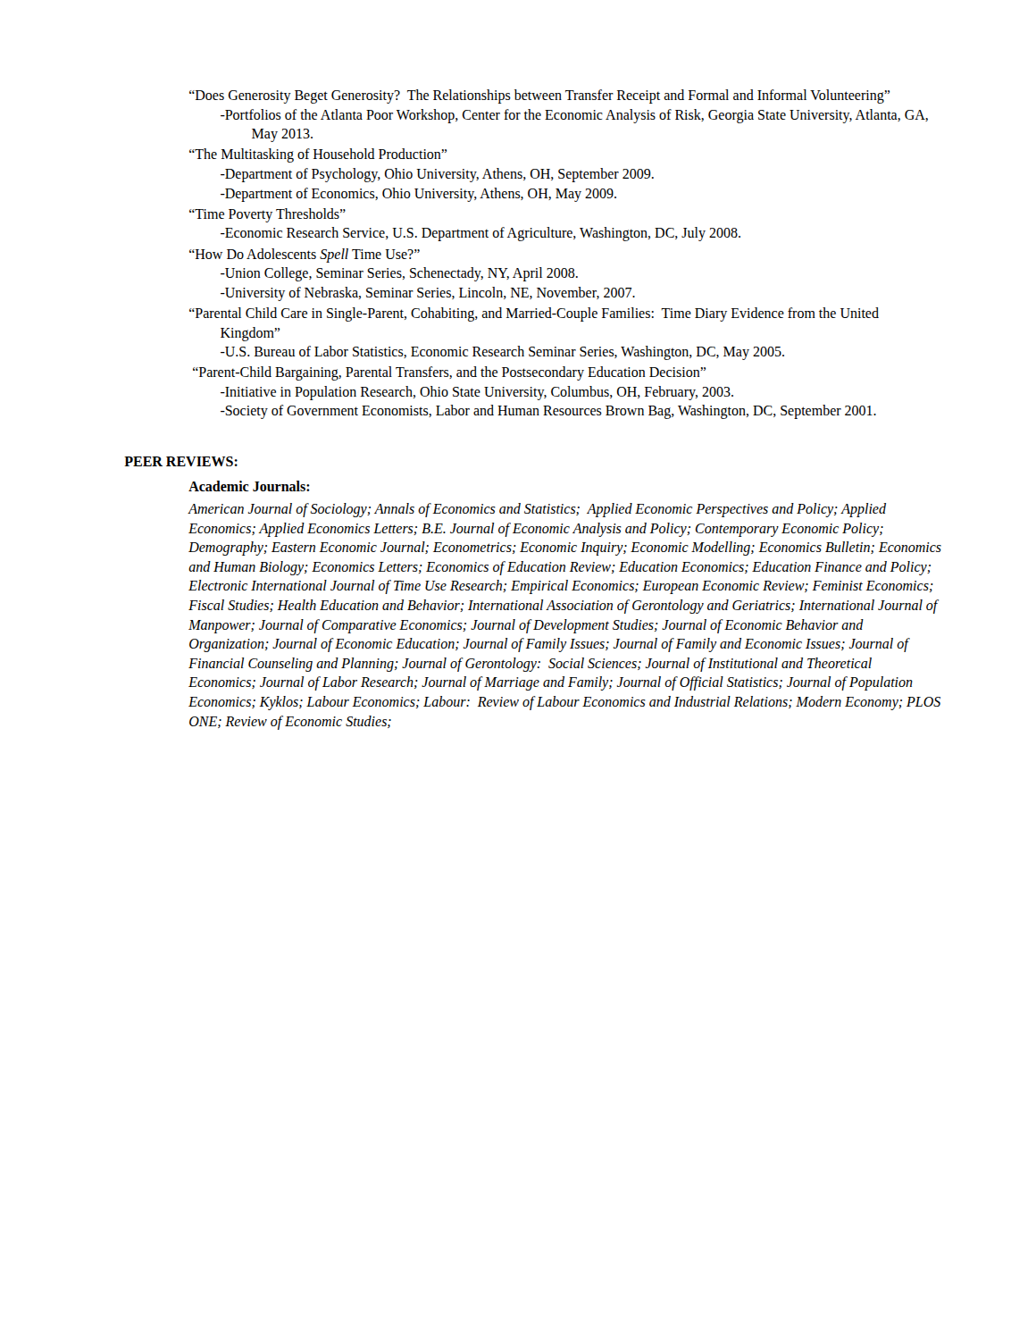“Does Generosity Beget Generosity? The Relationships between Transfer Receipt and Formal and Informal Volunteering”
-Portfolios of the Atlanta Poor Workshop, Center for the Economic Analysis of Risk, Georgia State University, Atlanta, GA, May 2013.
“The Multitasking of Household Production”
-Department of Psychology, Ohio University, Athens, OH, September 2009.
-Department of Economics, Ohio University, Athens, OH, May 2009.
“Time Poverty Thresholds”
-Economic Research Service, U.S. Department of Agriculture, Washington, DC, July 2008.
“How Do Adolescents Spell Time Use?”
-Union College, Seminar Series, Schenectady, NY, April 2008.
-University of Nebraska, Seminar Series, Lincoln, NE, November, 2007.
“Parental Child Care in Single-Parent, Cohabiting, and Married-Couple Families: Time Diary Evidence from the United Kingdom”
-U.S. Bureau of Labor Statistics, Economic Research Seminar Series, Washington, DC, May 2005.
“Parent-Child Bargaining, Parental Transfers, and the Postsecondary Education Decision”
-Initiative in Population Research, Ohio State University, Columbus, OH, February, 2003.
-Society of Government Economists, Labor and Human Resources Brown Bag, Washington, DC, September 2001.
Peer Reviews:
Academic Journals:
American Journal of Sociology; Annals of Economics and Statistics; Applied Economic Perspectives and Policy; Applied Economics; Applied Economics Letters; B.E. Journal of Economic Analysis and Policy; Contemporary Economic Policy; Demography; Eastern Economic Journal; Econometrics; Economic Inquiry; Economic Modelling; Economics Bulletin; Economics and Human Biology; Economics Letters; Economics of Education Review; Education Economics; Education Finance and Policy; Electronic International Journal of Time Use Research; Empirical Economics; European Economic Review; Feminist Economics; Fiscal Studies; Health Education and Behavior; International Association of Gerontology and Geriatrics; International Journal of Manpower; Journal of Comparative Economics; Journal of Development Studies; Journal of Economic Behavior and Organization; Journal of Economic Education; Journal of Family Issues; Journal of Family and Economic Issues; Journal of Financial Counseling and Planning; Journal of Gerontology: Social Sciences; Journal of Institutional and Theoretical Economics; Journal of Labor Research; Journal of Marriage and Family; Journal of Official Statistics; Journal of Population Economics; Kyklos; Labour Economics; Labour: Review of Labour Economics and Industrial Relations; Modern Economy; PLOS ONE; Review of Economic Studies;